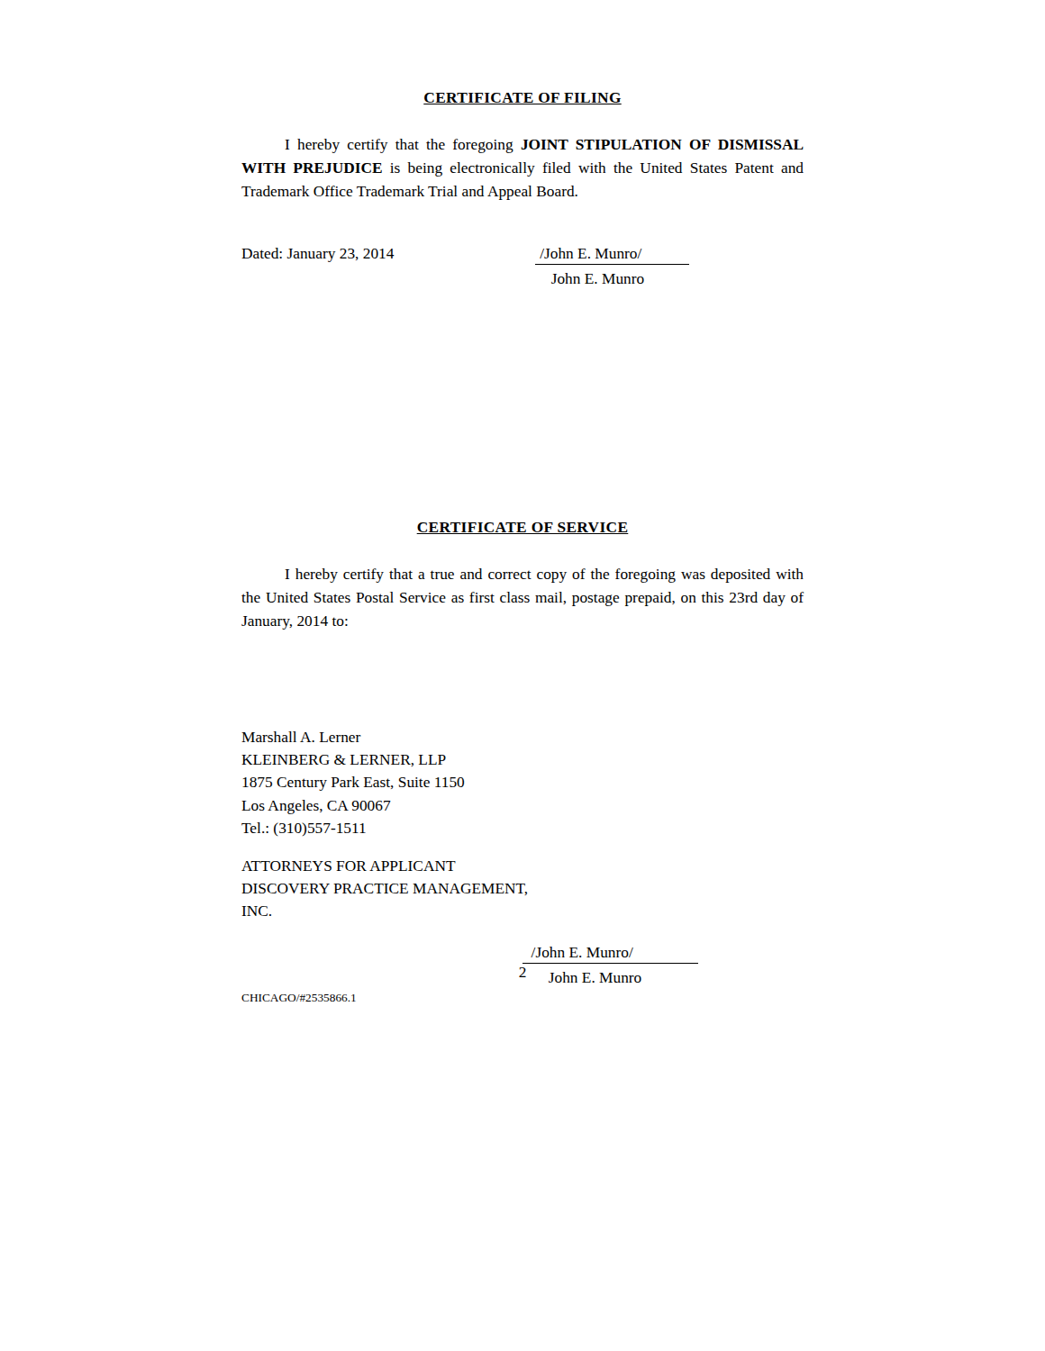CERTIFICATE OF FILING
I hereby certify that the foregoing JOINT STIPULATION OF DISMISSAL WITH PREJUDICE is being electronically filed with the United States Patent and Trademark Office Trademark Trial and Appeal Board.
Dated: January 23, 2014
/John E. Munro/ John E. Munro
CERTIFICATE OF SERVICE
I hereby certify that a true and correct copy of the foregoing was deposited with the United States Postal Service as first class mail, postage prepaid, on this 23rd day of January, 2014 to:
Marshall A. Lerner
KLEINBERG & LERNER, LLP
1875 Century Park East, Suite 1150
Los Angeles, CA 90067
Tel.: (310)557-1511
ATTORNEYS FOR APPLICANT
DISCOVERY PRACTICE MANAGEMENT,
INC.
/John E. Munro/ John E. Munro
2
CHICAGO/#2535866.1